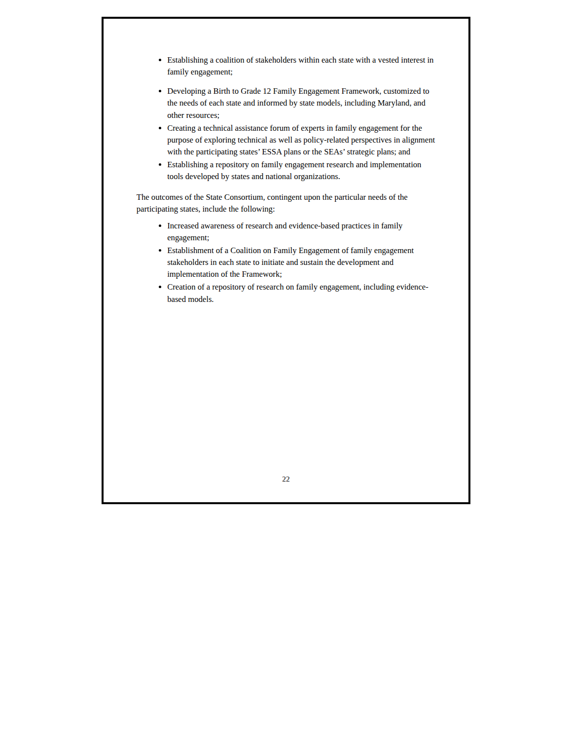Establishing a coalition of stakeholders within each state with a vested interest in family engagement;
Developing a Birth to Grade 12 Family Engagement Framework, customized to the needs of each state and informed by state models, including Maryland, and other resources;
Creating a technical assistance forum of experts in family engagement for the purpose of exploring technical as well as policy-related perspectives in alignment with the participating states’ ESSA plans or the SEAs’ strategic plans; and
Establishing a repository on family engagement research and implementation tools developed by states and national organizations.
The outcomes of the State Consortium, contingent upon the particular needs of the participating states, include the following:
Increased awareness of research and evidence-based practices in family engagement;
Establishment of a Coalition on Family Engagement of family engagement stakeholders in each state to initiate and sustain the development and implementation of the Framework;
Creation of a repository of research on family engagement, including evidence-based models.
22